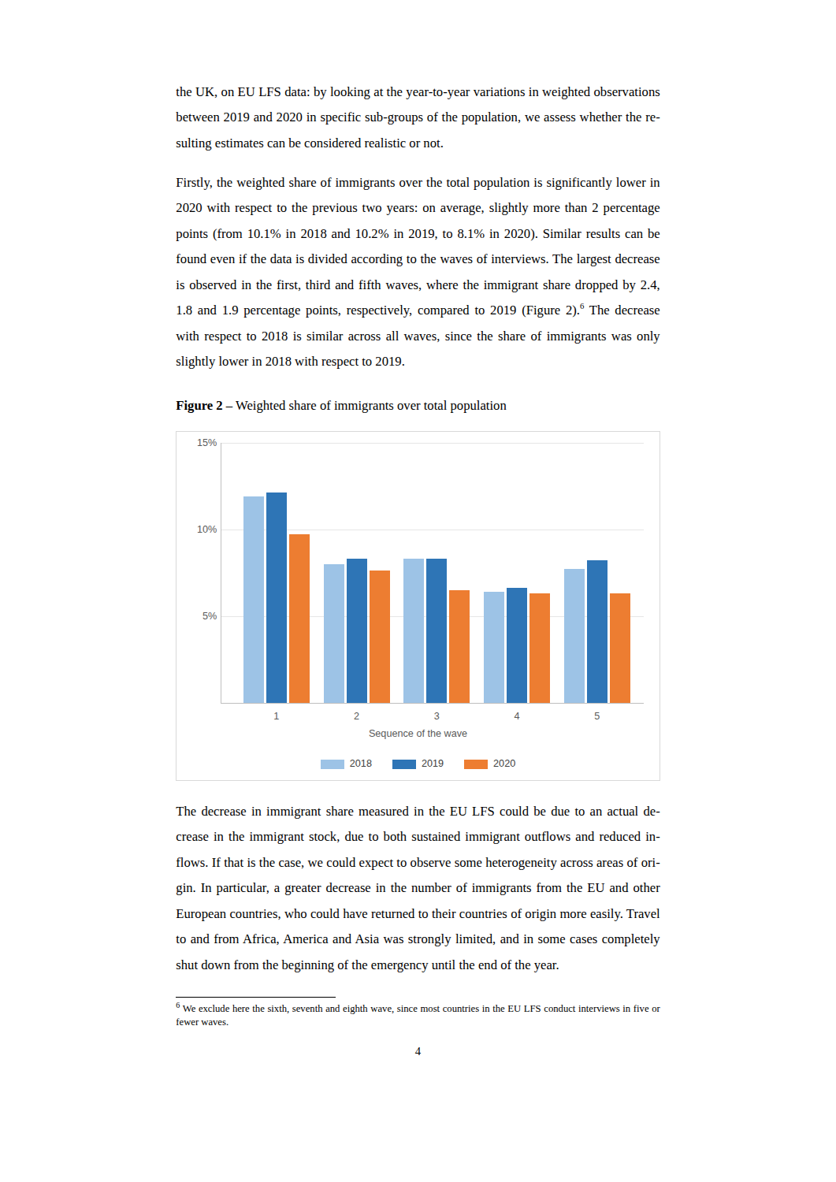the UK, on EU LFS data: by looking at the year-to-year variations in weighted observations between 2019 and 2020 in specific sub-groups of the population, we assess whether the resulting estimates can be considered realistic or not.
Firstly, the weighted share of immigrants over the total population is significantly lower in 2020 with respect to the previous two years: on average, slightly more than 2 percentage points (from 10.1% in 2018 and 10.2% in 2019, to 8.1% in 2020). Similar results can be found even if the data is divided according to the waves of interviews. The largest decrease is observed in the first, third and fifth waves, where the immigrant share dropped by 2.4, 1.8 and 1.9 percentage points, respectively, compared to 2019 (Figure 2).6 The decrease with respect to 2018 is similar across all waves, since the share of immigrants was only slightly lower in 2018 with respect to 2019.
Figure 2 – Weighted share of immigrants over total population
15%
10%
5%
1
2
3
4
5
Sequence of the wave
2018
2019
2020
The decrease in immigrant share measured in the EU LFS could be due to an actual decrease in the immigrant stock, due to both sustained immigrant outflows and reduced inflows. If that is the case, we could expect to observe some heterogeneity across areas of origin. In particular, a greater decrease in the number of immigrants from the EU and other European countries, who could have returned to their countries of origin more easily. Travel to and from Africa, America and Asia was strongly limited, and in some cases completely shut down from the beginning of the emergency until the end of the year.
6 We exclude here the sixth, seventh and eighth wave, since most countries in the EU LFS conduct interviews in five or fewer waves.
4